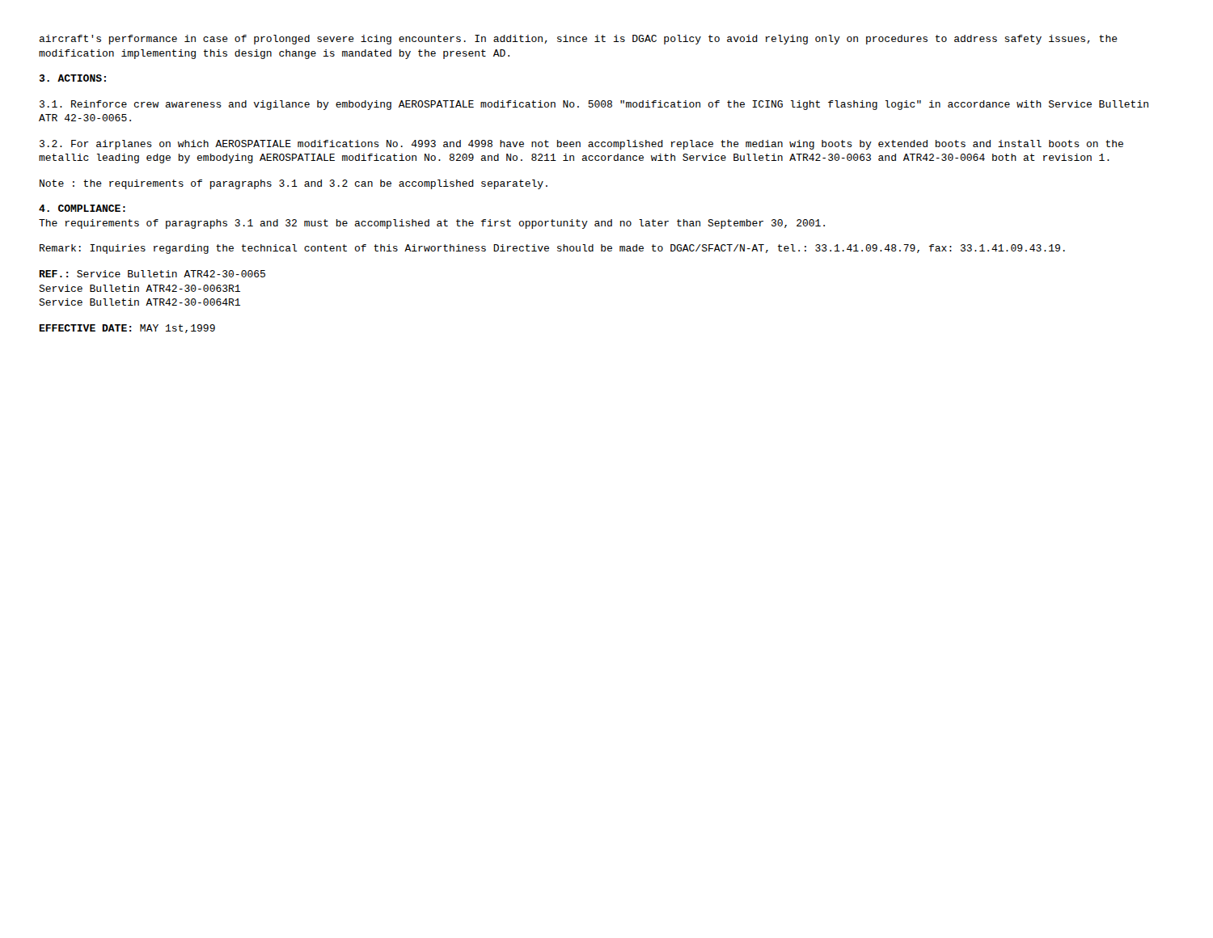aircraft's performance in case of prolonged severe icing encounters. In addition, since it is DGAC policy to avoid relying only on procedures to address safety issues, the modification implementing this design change is mandated by the present AD.
3. ACTIONS:
3.1. Reinforce crew awareness and vigilance by embodying AEROSPATIALE modification No. 5008 "modification of the ICING light flashing logic" in accordance with Service Bulletin ATR 42-30-0065.
3.2. For airplanes on which AEROSPATIALE modifications No. 4993 and 4998 have not been accomplished replace the median wing boots by extended boots and install boots on the metallic leading edge by embodying AEROSPATIALE modification No. 8209 and No. 8211 in accordance with Service Bulletin ATR42-30-0063 and ATR42-30-0064 both at revision 1.
Note : the requirements of paragraphs 3.1 and 3.2 can be accomplished separately.
4. COMPLIANCE:
The requirements of paragraphs 3.1 and 32 must be accomplished at the first opportunity and no later than September 30, 2001.
Remark: Inquiries regarding the technical content of this Airworthiness Directive should be made to DGAC/SFACT/N-AT, tel.: 33.1.41.09.48.79, fax: 33.1.41.09.43.19.
REF.: Service Bulletin ATR42-30-0065
Service Bulletin ATR42-30-0063R1
Service Bulletin ATR42-30-0064R1
EFFECTIVE DATE: MAY 1st,1999